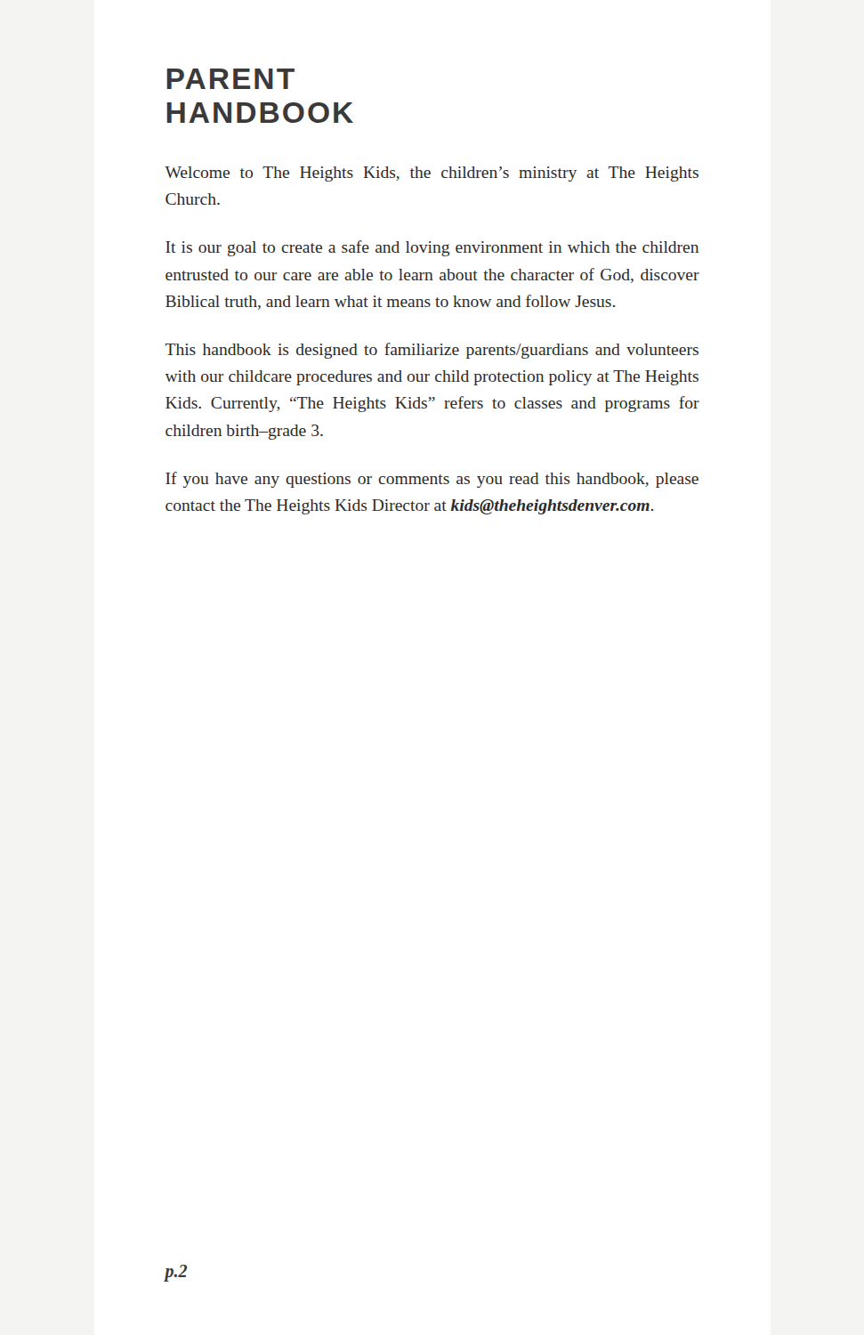Parent
Handbook
Welcome to The Heights Kids, the children’s ministry at The Heights Church.
It is our goal to create a safe and loving environment in which the children entrusted to our care are able to learn about the character of God, discover Biblical truth, and learn what it means to know and follow Jesus.
This handbook is designed to familiarize parents/guardians and volunteers with our childcare procedures and our child protection policy at The Heights Kids. Currently, “The Heights Kids” refers to classes and programs for children birth–grade 3.
If you have any questions or comments as you read this handbook, please contact the The Heights Kids Director at kids@theheightsdenver.com.
p.2